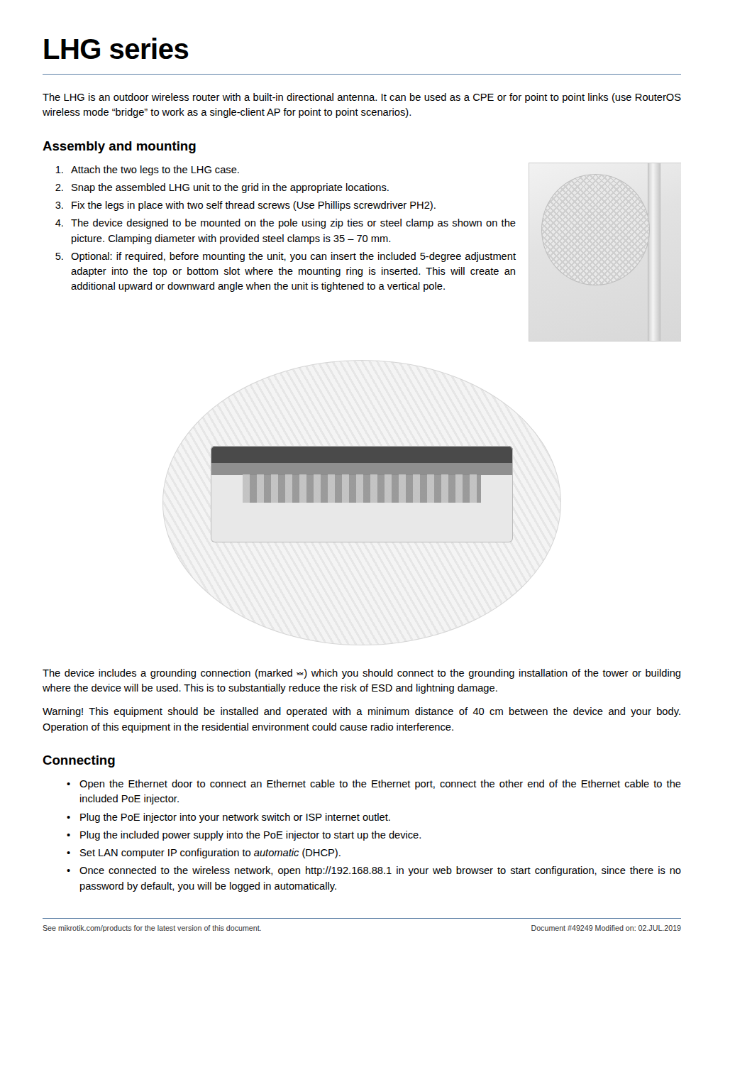LHG series
The LHG is an outdoor wireless router with a built-in directional antenna. It can be used as a CPE or for point to point links (use RouterOS wireless mode “bridge” to work as a single-client AP for point to point scenarios).
Assembly and mounting
Attach the two legs to the LHG case.
Snap the assembled LHG unit to the grid in the appropriate locations.
Fix the legs in place with two self thread screws (Use Phillips screwdriver PH2).
The device designed to be mounted on the pole using zip ties or steel clamp as shown on the picture. Clamping diameter with provided steel clamps is 35 – 70 mm.
Optional: if required, before mounting the unit, you can insert the included 5-degree adjustment adapter into the top or bottom slot where the mounting ring is inserted. This will create an additional upward or downward angle when the unit is tightened to a vertical pole.
The device includes a grounding connection (marked ⏕) which you should connect to the grounding installation of the tower or building where the device will be used. This is to substantially reduce the risk of ESD and lightning damage.
Warning! This equipment should be installed and operated with a minimum distance of 40 cm between the device and your body. Operation of this equipment in the residential environment could cause radio interference.
Connecting
Open the Ethernet door to connect an Ethernet cable to the Ethernet port, connect the other end of the Ethernet cable to the included PoE injector.
Plug the PoE injector into your network switch or ISP internet outlet.
Plug the included power supply into the PoE injector to start up the device.
Set LAN computer IP configuration to automatic (DHCP).
Once connected to the wireless network, open http://192.168.88.1 in your web browser to start configuration, since there is no password by default, you will be logged in automatically.
See mikrotik.com/products for the latest version of this document.
Document #49249 Modified on: 02.JUL.2019